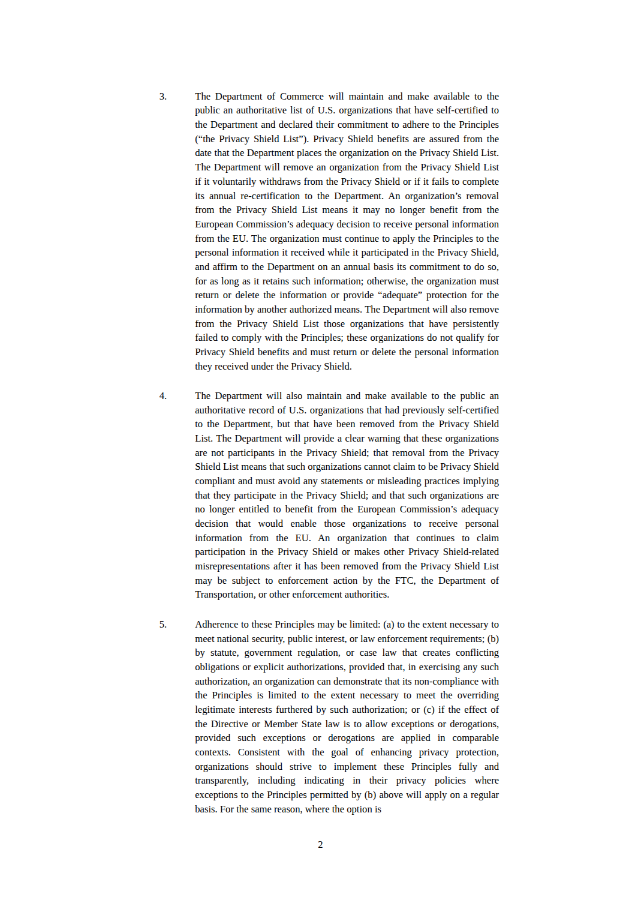3. The Department of Commerce will maintain and make available to the public an authoritative list of U.S. organizations that have self-certified to the Department and declared their commitment to adhere to the Principles (“the Privacy Shield List”). Privacy Shield benefits are assured from the date that the Department places the organization on the Privacy Shield List. The Department will remove an organization from the Privacy Shield List if it voluntarily withdraws from the Privacy Shield or if it fails to complete its annual re-certification to the Department. An organization’s removal from the Privacy Shield List means it may no longer benefit from the European Commission’s adequacy decision to receive personal information from the EU. The organization must continue to apply the Principles to the personal information it received while it participated in the Privacy Shield, and affirm to the Department on an annual basis its commitment to do so, for as long as it retains such information; otherwise, the organization must return or delete the information or provide “adequate” protection for the information by another authorized means. The Department will also remove from the Privacy Shield List those organizations that have persistently failed to comply with the Principles; these organizations do not qualify for Privacy Shield benefits and must return or delete the personal information they received under the Privacy Shield.
4. The Department will also maintain and make available to the public an authoritative record of U.S. organizations that had previously self-certified to the Department, but that have been removed from the Privacy Shield List. The Department will provide a clear warning that these organizations are not participants in the Privacy Shield; that removal from the Privacy Shield List means that such organizations cannot claim to be Privacy Shield compliant and must avoid any statements or misleading practices implying that they participate in the Privacy Shield; and that such organizations are no longer entitled to benefit from the European Commission’s adequacy decision that would enable those organizations to receive personal information from the EU. An organization that continues to claim participation in the Privacy Shield or makes other Privacy Shield-related misrepresentations after it has been removed from the Privacy Shield List may be subject to enforcement action by the FTC, the Department of Transportation, or other enforcement authorities.
5. Adherence to these Principles may be limited: (a) to the extent necessary to meet national security, public interest, or law enforcement requirements; (b) by statute, government regulation, or case law that creates conflicting obligations or explicit authorizations, provided that, in exercising any such authorization, an organization can demonstrate that its non-compliance with the Principles is limited to the extent necessary to meet the overriding legitimate interests furthered by such authorization; or (c) if the effect of the Directive or Member State law is to allow exceptions or derogations, provided such exceptions or derogations are applied in comparable contexts. Consistent with the goal of enhancing privacy protection, organizations should strive to implement these Principles fully and transparently, including indicating in their privacy policies where exceptions to the Principles permitted by (b) above will apply on a regular basis. For the same reason, where the option is
2